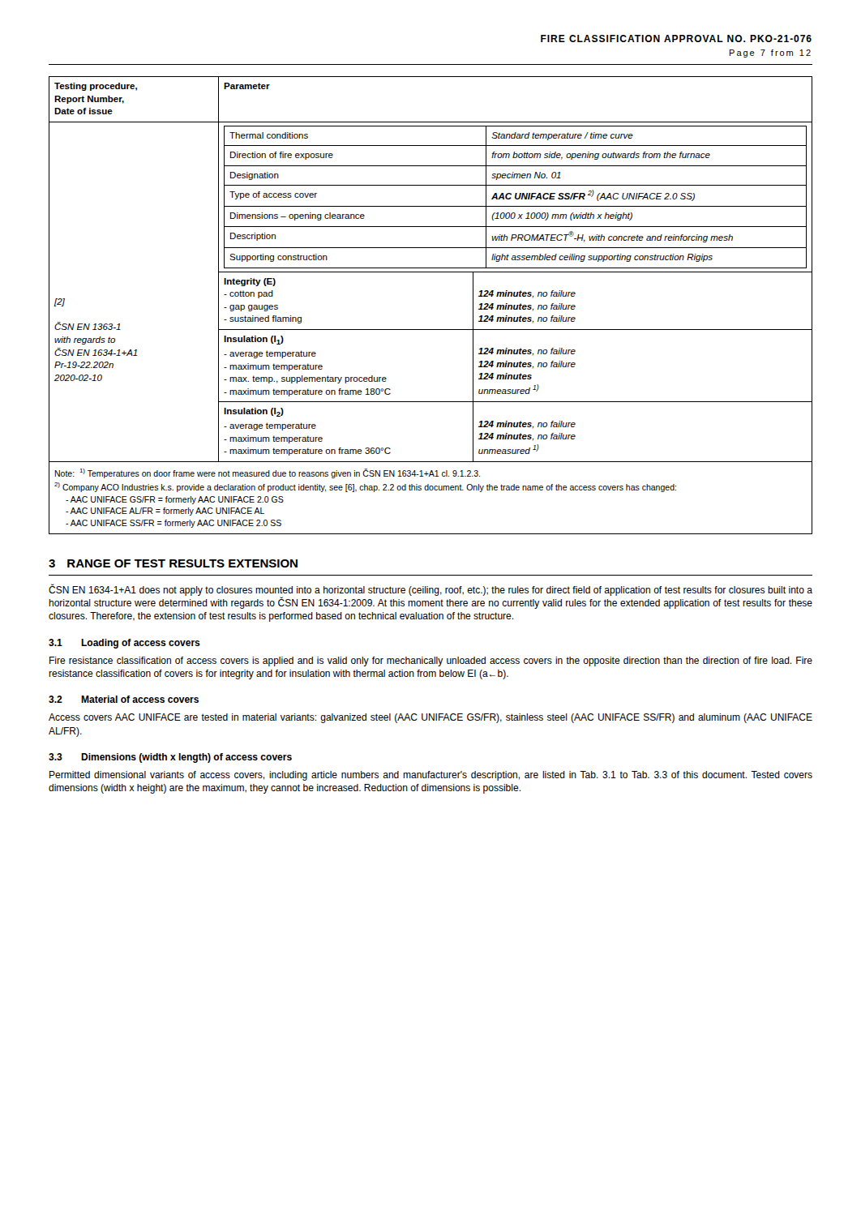FIRE CLASSIFICATION APPROVAL NO. PKO-21-076
Page 7 from 12
| Testing procedure, Report Number, Date of issue | Parameter |
| --- | --- |
| [2] ČSN EN 1363-1 with regards to ČSN EN 1634-1+A1 Pr-19-22.202n 2020-02-10 | / Thermal conditions / Standard temperature / time curve / / Direction of fire exposure / from bottom side, opening outwards from the furnace / / Designation / specimen No. 01 / / Type of access cover / AAC UNIFACE SS/FR 2) (AAC UNIFACE 2.0 SS) / / Dimensions – opening clearance / (1000 x 1000) mm (width x height) / / Description / with PROMATECT ® -H, with concrete and reinforcing mesh / / Supporting construction / light assembled ceiling supporting construction Rigips / |
| Integrity (E) - cotton pad - gap gauges - sustained flaming | 124 minutes , no failure 124 minutes , no failure 124 minutes , no failure |
| Insulation (I 1 ) - average temperature - maximum temperature - max. temp., supplementary procedure - maximum temperature on frame 180°C | 124 minutes , no failure 124 minutes , no failure 124 minutes unmeasured 1) |
| Insulation (I 2 ) - average temperature - maximum temperature - maximum temperature on frame 360°C | 124 minutes , no failure 124 minutes , no failure unmeasured 1) |
Note: 1) Temperatures on door frame were not measured due to reasons given in ČSN EN 1634-1+A1 cl. 9.1.2.3.
2) Company ACO Industries k.s. provide a declaration of product identity, see [6], chap. 2.2 od this document. Only the trade name of the access covers has changed:
- AAC UNIFACE GS/FR = formerly AAC UNIFACE 2.0 GS
- AAC UNIFACE AL/FR = formerly AAC UNIFACE AL
- AAC UNIFACE SS/FR = formerly AAC UNIFACE 2.0 SS
3 RANGE OF TEST RESULTS EXTENSION
ČSN EN 1634-1+A1 does not apply to closures mounted into a horizontal structure (ceiling, roof, etc.); the rules for direct field of application of test results for closures built into a horizontal structure were determined with regards to ČSN EN 1634-1:2009. At this moment there are no currently valid rules for the extended application of test results for these closures. Therefore, the extension of test results is performed based on technical evaluation of the structure.
3.1 Loading of access covers
Fire resistance classification of access covers is applied and is valid only for mechanically unloaded access covers in the opposite direction than the direction of fire load. Fire resistance classification of covers is for integrity and for insulation with thermal action from below EI (a←b).
3.2 Material of access covers
Access covers AAC UNIFACE are tested in material variants: galvanized steel (AAC UNIFACE GS/FR), stainless steel (AAC UNIFACE SS/FR) and aluminum (AAC UNIFACE AL/FR).
3.3 Dimensions (width x length) of access covers
Permitted dimensional variants of access covers, including article numbers and manufacturer's description, are listed in Tab. 3.1 to Tab. 3.3 of this document. Tested covers dimensions (width x height) are the maximum, they cannot be increased. Reduction of dimensions is possible.